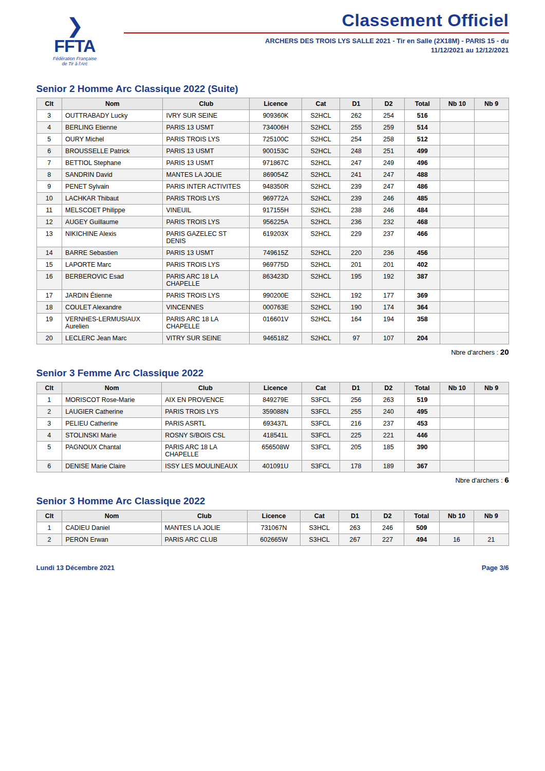❯
FFTA
Fédération Française
de Tir à l'Arc
Classement Officiel
ARCHERS DES TROIS LYS SALLE 2021 - Tir en Salle (2X18M) - PARIS 15 - du
11/12/2021 au 12/12/2021
Senior 2 Homme Arc Classique 2022 (Suite)
| Clt | Nom | Club | Licence | Cat | D1 | D2 | Total | Nb 10 | Nb 9 |
| --- | --- | --- | --- | --- | --- | --- | --- | --- | --- |
| 3 | OUTTRABADY Lucky | IVRY SUR SEINE | 909360K | S2HCL | 262 | 254 | 516 | | |
| 4 | BERLING Etienne | PARIS 13 USMT | 734006H | S2HCL | 255 | 259 | 514 | | |
| 5 | OURY Michel | PARIS TROIS LYS | 725100C | S2HCL | 254 | 258 | 512 | | |
| 6 | BROUSSELLE Patrick | PARIS 13 USMT | 900153C | S2HCL | 248 | 251 | 499 | | |
| 7 | BETTIOL Stephane | PARIS 13 USMT | 971867C | S2HCL | 247 | 249 | 496 | | |
| 8 | SANDRIN David | MANTES LA JOLIE | 869054Z | S2HCL | 241 | 247 | 488 | | |
| 9 | PENET Sylvain | PARIS INTER ACTIVITES | 948350R | S2HCL | 239 | 247 | 486 | | |
| 10 | LACHKAR Thibaut | PARIS TROIS LYS | 969772A | S2HCL | 239 | 246 | 485 | | |
| 11 | MELSCOET Philippe | VINEUIL | 917155H | S2HCL | 238 | 246 | 484 | | |
| 12 | AUGEY Guillaume | PARIS TROIS LYS | 956225A | S2HCL | 236 | 232 | 468 | | |
| 13 | NIKICHINE Alexis | PARIS GAZELEC ST DENIS | 619203X | S2HCL | 229 | 237 | 466 | | |
| 14 | BARRE Sebastien | PARIS 13 USMT | 749615Z | S2HCL | 220 | 236 | 456 | | |
| 15 | LAPORTE Marc | PARIS TROIS LYS | 969775D | S2HCL | 201 | 201 | 402 | | |
| 16 | BERBEROVIC Esad | PARIS ARC 18 LA CHAPELLE | 863423D | S2HCL | 195 | 192 | 387 | | |
| 17 | JARDIN Étienne | PARIS TROIS LYS | 990200E | S2HCL | 192 | 177 | 369 | | |
| 18 | COULET Alexandre | VINCENNES | 000763E | S2HCL | 190 | 174 | 364 | | |
| 19 | VERNHES-LERMUSIAUX Aurelien | PARIS ARC 18 LA CHAPELLE | 016601V | S2HCL | 164 | 194 | 358 | | |
| 20 | LECLERC Jean Marc | VITRY SUR SEINE | 946518Z | S2HCL | 97 | 107 | 204 | | |
Nbre d'archers : 20
Senior 3 Femme Arc Classique 2022
| Clt | Nom | Club | Licence | Cat | D1 | D2 | Total | Nb 10 | Nb 9 |
| --- | --- | --- | --- | --- | --- | --- | --- | --- | --- |
| 1 | MORISCOT Rose-Marie | AIX EN PROVENCE | 849279E | S3FCL | 256 | 263 | 519 | | |
| 2 | LAUGIER Catherine | PARIS TROIS LYS | 359088N | S3FCL | 255 | 240 | 495 | | |
| 3 | PELIEU Catherine | PARIS ASRTL | 693437L | S3FCL | 216 | 237 | 453 | | |
| 4 | STOLINSKI Marie | ROSNY S/BOIS CSL | 418541L | S3FCL | 225 | 221 | 446 | | |
| 5 | PAGNOUX Chantal | PARIS ARC 18 LA CHAPELLE | 656508W | S3FCL | 205 | 185 | 390 | | |
| 6 | DENISE Marie Claire | ISSY LES MOULINEAUX | 401091U | S3FCL | 178 | 189 | 367 | | |
Nbre d'archers : 6
Senior 3 Homme Arc Classique 2022
| Clt | Nom | Club | Licence | Cat | D1 | D2 | Total | Nb 10 | Nb 9 |
| --- | --- | --- | --- | --- | --- | --- | --- | --- | --- |
| 1 | CADIEU Daniel | MANTES LA JOLIE | 731067N | S3HCL | 263 | 246 | 509 | | |
| 2 | PERON Erwan | PARIS ARC CLUB | 602665W | S3HCL | 267 | 227 | 494 | 16 | 21 |
Lundi 13 Décembre 2021 Page 3/6